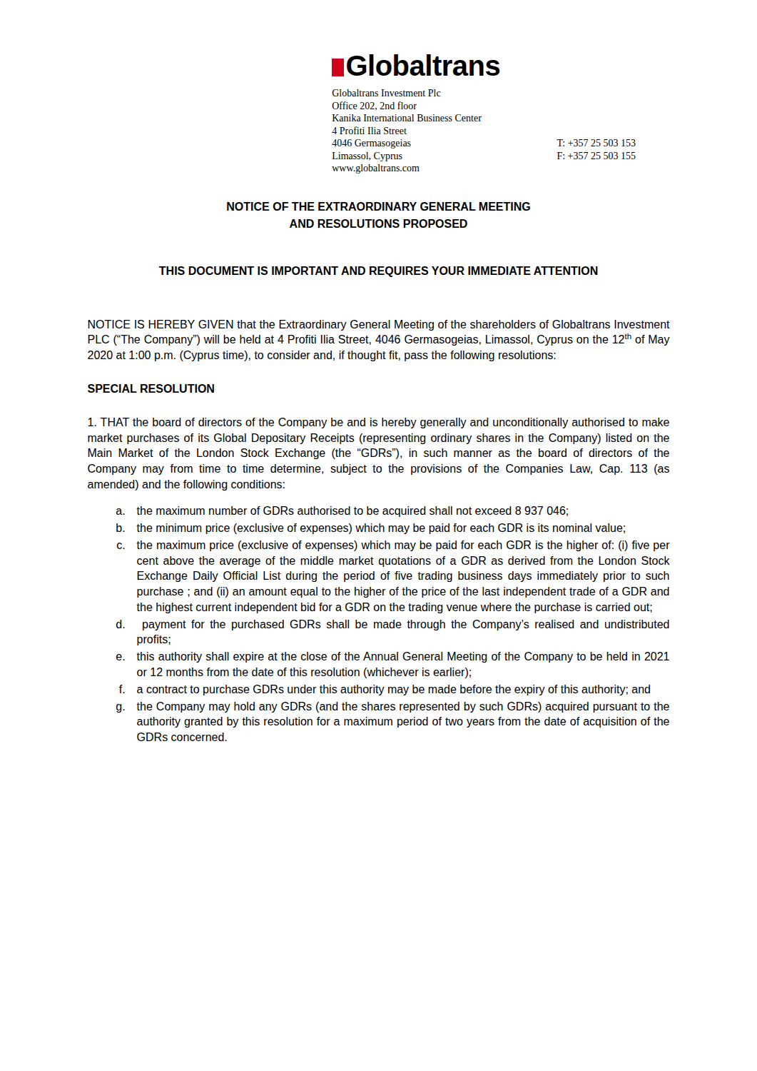Globaltrans
| Globaltrans Investment Plc | |
| Office 202, 2nd floor | |
| Kanika International Business Center | |
| 4 Profiti Ilia Street | |
| 4046 Germasogeias | T: +357 25 503 153 |
| Limassol, Cyprus | F: +357 25 503 155 |
| www.globaltrans.com | |
NOTICE OF THE EXTRAORDINARY GENERAL MEETING
AND RESOLUTIONS PROPOSED
THIS DOCUMENT IS IMPORTANT AND REQUIRES YOUR IMMEDIATE ATTENTION
NOTICE IS HEREBY GIVEN that the Extraordinary General Meeting of the shareholders of Globaltrans Investment PLC (“The Company”) will be held at 4 Profiti Ilia Street, 4046 Germasogeias, Limassol, Cyprus on the 12th of May 2020 at 1:00 p.m. (Cyprus time), to consider and, if thought fit, pass the following resolutions:
SPECIAL RESOLUTION
1. THAT the board of directors of the Company be and is hereby generally and unconditionally authorised to make market purchases of its Global Depositary Receipts (representing ordinary shares in the Company) listed on the Main Market of the London Stock Exchange (the “GDRs”), in such manner as the board of directors of the Company may from time to time determine, subject to the provisions of the Companies Law, Cap. 113 (as amended) and the following conditions:
the maximum number of GDRs authorised to be acquired shall not exceed 8 937 046;
the minimum price (exclusive of expenses) which may be paid for each GDR is its nominal value;
the maximum price (exclusive of expenses) which may be paid for each GDR is the higher of: (i) five per cent above the average of the middle market quotations of a GDR as derived from the London Stock Exchange Daily Official List during the period of five trading business days immediately prior to such purchase ; and (ii) an amount equal to the higher of the price of the last independent trade of a GDR and the highest current independent bid for a GDR on the trading venue where the purchase is carried out;
payment for the purchased GDRs shall be made through the Company’s realised and undistributed profits;
this authority shall expire at the close of the Annual General Meeting of the Company to be held in 2021 or 12 months from the date of this resolution (whichever is earlier);
a contract to purchase GDRs under this authority may be made before the expiry of this authority; and
the Company may hold any GDRs (and the shares represented by such GDRs) acquired pursuant to the authority granted by this resolution for a maximum period of two years from the date of acquisition of the GDRs concerned.